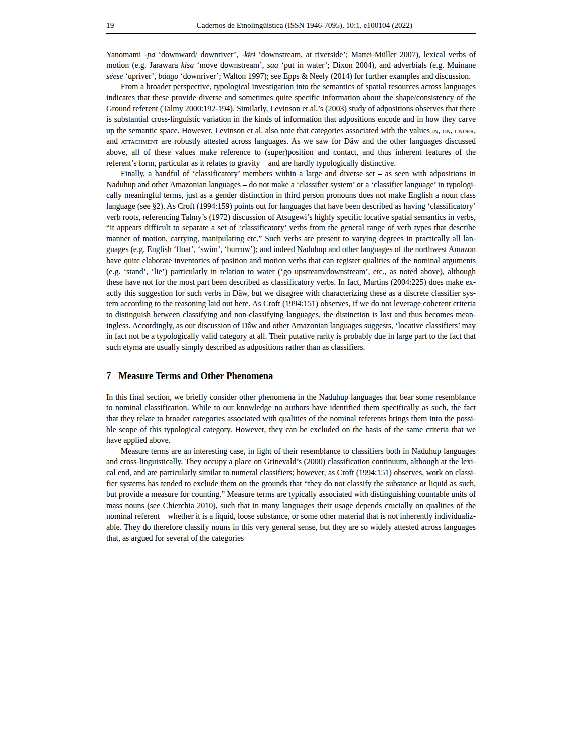19 Cadernos de Etnolingüística (ISSN 1946-7095), 10:1, e100104 (2022)
Yanomami -pa ‘downward/ downriver’, -kɨrɨ ‘downstream, at riverside’; Mattei-Müller 2007), lexical verbs of motion (e.g. Jarawara kisa ‘move downstream’, saa ‘put in water’; Dixon 2004), and adverbials (e.g. Muinane séese ‘upriver’, báago ‘downriver’; Walton 1997); see Epps & Neely (2014) for further examples and discussion.
From a broader perspective, typological investigation into the semantics of spatial resources across languages indicates that these provide diverse and sometimes quite specific information about the shape/consistency of the Ground referent (Talmy 2000:192-194). Similarly, Levinson et al.’s (2003) study of adpositions observes that there is substantial cross-linguistic variation in the kinds of information that adpositions encode and in how they carve up the semantic space. However, Levinson et al. also note that categories associated with the values in, on, under, and attachment are robustly attested across languages. As we saw for Dâw and the other languages discussed above, all of these values make reference to (super)position and contact, and thus inherent features of the referent’s form, particular as it relates to gravity – and are hardly typologically distinctive.
Finally, a handful of ‘classificatory’ members within a large and diverse set – as seen with adpositions in Naduhup and other Amazonian languages – do not make a ‘classifier system’ or a ‘classifier language’ in typologically meaningful terms, just as a gender distinction in third person pronouns does not make English a noun class language (see §2). As Croft (1994:159) points out for languages that have been described as having ‘classificatory’ verb roots, referencing Talmy’s (1972) discussion of Atsugewi’s highly specific locative spatial semantics in verbs, “it appears difficult to separate a set of ‘classificatory’ verbs from the general range of verb types that describe manner of motion, carrying, manipulating etc.” Such verbs are present to varying degrees in practically all languages (e.g. English ‘float’, ‘swim’, ‘burrow’); and indeed Naduhup and other languages of the northwest Amazon have quite elaborate inventories of position and motion verbs that can register qualities of the nominal arguments (e.g. ‘stand’, ‘lie’) particularly in relation to water (‘go upstream/downstream’, etc., as noted above), although these have not for the most part been described as classificatory verbs. In fact, Martins (2004:225) does make exactly this suggestion for such verbs in Dâw, but we disagree with characterizing these as a discrete classifier system according to the reasoning laid out here. As Croft (1994:151) observes, if we do not leverage coherent criteria to distinguish between classifying and non-classifying languages, the distinction is lost and thus becomes meaningless. Accordingly, as our discussion of Dâw and other Amazonian languages suggests, ‘locative classifiers’ may in fact not be a typologically valid category at all. Their putative rarity is probably due in large part to the fact that such etyma are usually simply described as adpositions rather than as classifiers.
7 Measure Terms and Other Phenomena
In this final section, we briefly consider other phenomena in the Naduhup languages that bear some resemblance to nominal classification. While to our knowledge no authors have identified them specifically as such, the fact that they relate to broader categories associated with qualities of the nominal referents brings them into the possible scope of this typological category. However, they can be excluded on the basis of the same criteria that we have applied above.
Measure terms are an interesting case, in light of their resemblance to classifiers both in Naduhup languages and cross-linguistically. They occupy a place on Grinevald’s (2000) classification continuum, although at the lexical end, and are particularly similar to numeral classifiers; however, as Croft (1994:151) observes, work on classifier systems has tended to exclude them on the grounds that “they do not classify the substance or liquid as such, but provide a measure for counting.” Measure terms are typically associated with distinguishing countable units of mass nouns (see Chierchia 2010), such that in many languages their usage depends crucially on qualities of the nominal referent – whether it is a liquid, loose substance, or some other material that is not inherently individualizable. They do therefore classify nouns in this very general sense, but they are so widely attested across languages that, as argued for several of the categories